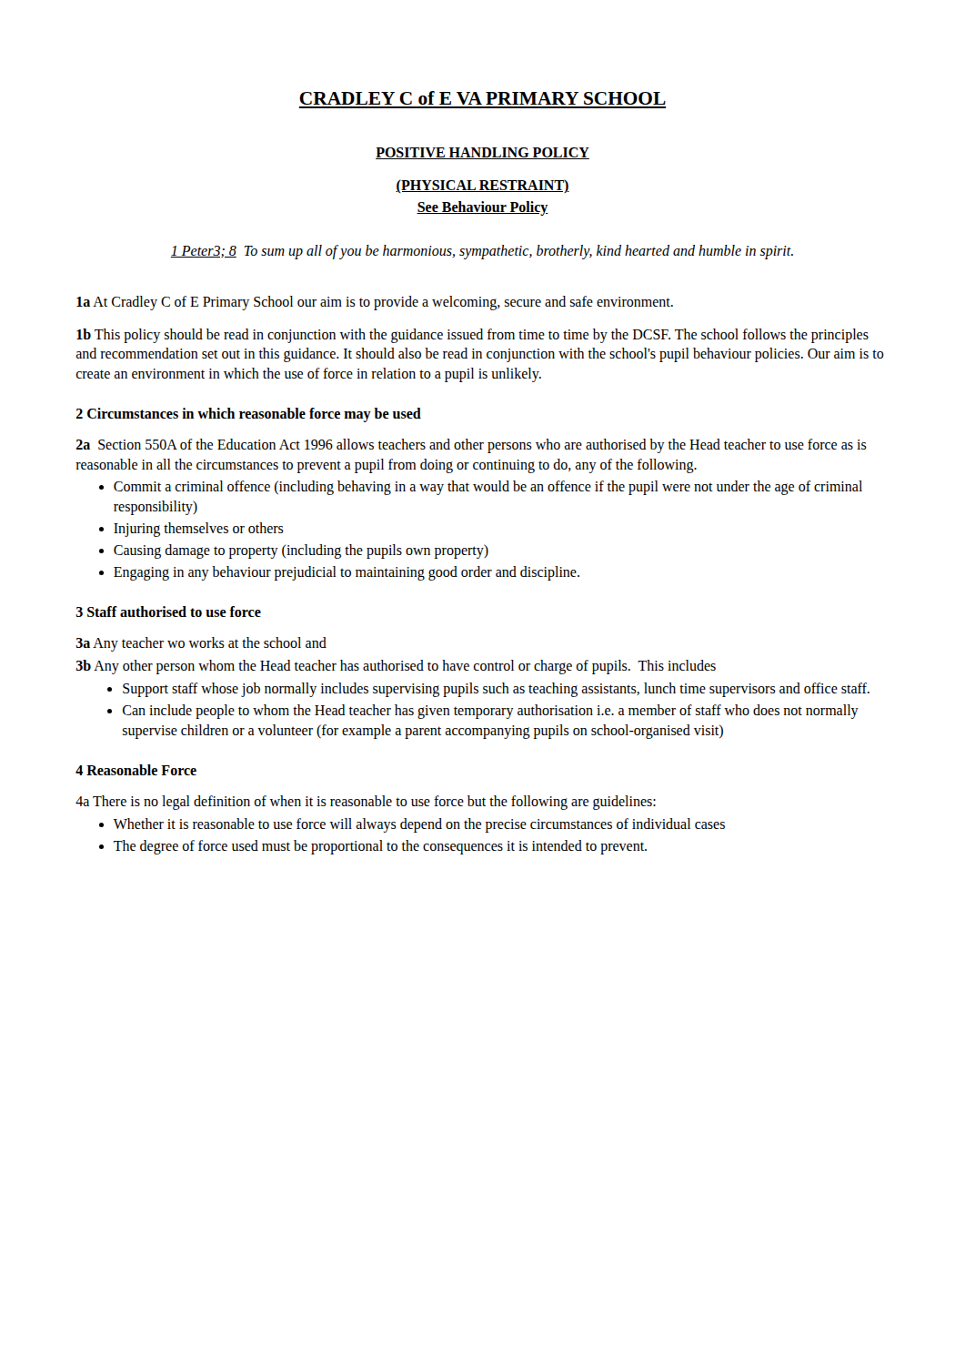CRADLEY C of E VA PRIMARY SCHOOL
POSITIVE HANDLING POLICY
(PHYSICAL RESTRAINT)
See Behaviour Policy
1 Peter3; 8 To sum up all of you be harmonious, sympathetic, brotherly, kind hearted and humble in spirit.
1a At Cradley C of E Primary School our aim is to provide a welcoming, secure and safe environment.
1b This policy should be read in conjunction with the guidance issued from time to time by the DCSF. The school follows the principles and recommendation set out in this guidance. It should also be read in conjunction with the school's pupil behaviour policies. Our aim is to create an environment in which the use of force in relation to a pupil is unlikely.
2 Circumstances in which reasonable force may be used
2a Section 550A of the Education Act 1996 allows teachers and other persons who are authorised by the Head teacher to use force as is reasonable in all the circumstances to prevent a pupil from doing or continuing to do, any of the following.
Commit a criminal offence (including behaving in a way that would be an offence if the pupil were not under the age of criminal responsibility)
Injuring themselves or others
Causing damage to property (including the pupils own property)
Engaging in any behaviour prejudicial to maintaining good order and discipline.
3 Staff authorised to use force
3a Any teacher wo works at the school and
3b Any other person whom the Head teacher has authorised to have control or charge of pupils. This includes
Support staff whose job normally includes supervising pupils such as teaching assistants, lunch time supervisors and office staff.
Can include people to whom the Head teacher has given temporary authorisation i.e. a member of staff who does not normally supervise children or a volunteer (for example a parent accompanying pupils on school-organised visit)
4 Reasonable Force
4a There is no legal definition of when it is reasonable to use force but the following are guidelines:
Whether it is reasonable to use force will always depend on the precise circumstances of individual cases
The degree of force used must be proportional to the consequences it is intended to prevent.